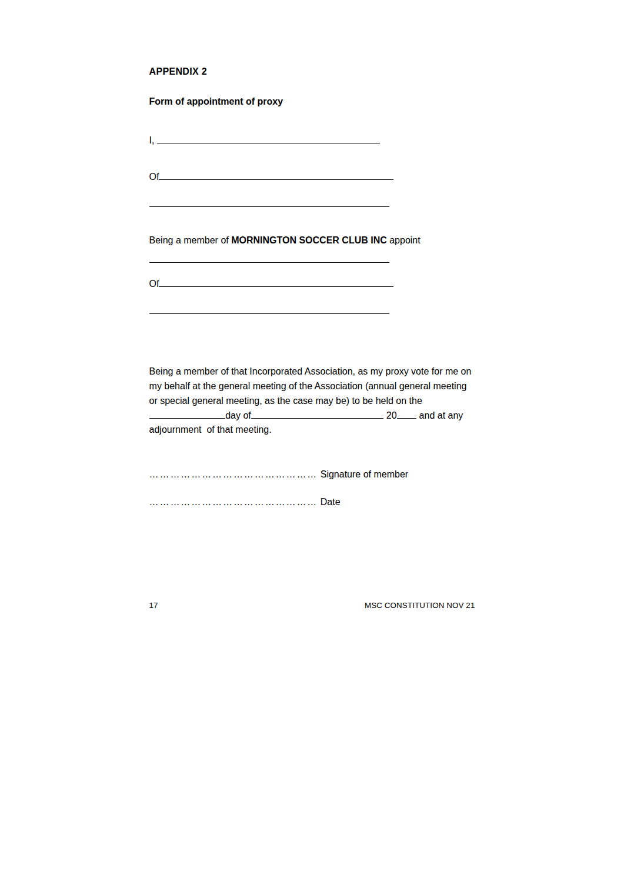APPENDIX 2
Form of appointment of proxy
I,
Of
Being a member of MORNINGTON SOCCER CLUB INC appoint
Of
Being a member of that Incorporated Association, as my proxy vote for me on my behalf at the general meeting of the Association (annual general meeting or special general meeting, as the case may be) to be held on the day of 20 and at any adjournment of that meeting.
………………………………………… Signature of member
………………………………………… Date
17 MSC CONSTITUTION NOV 21